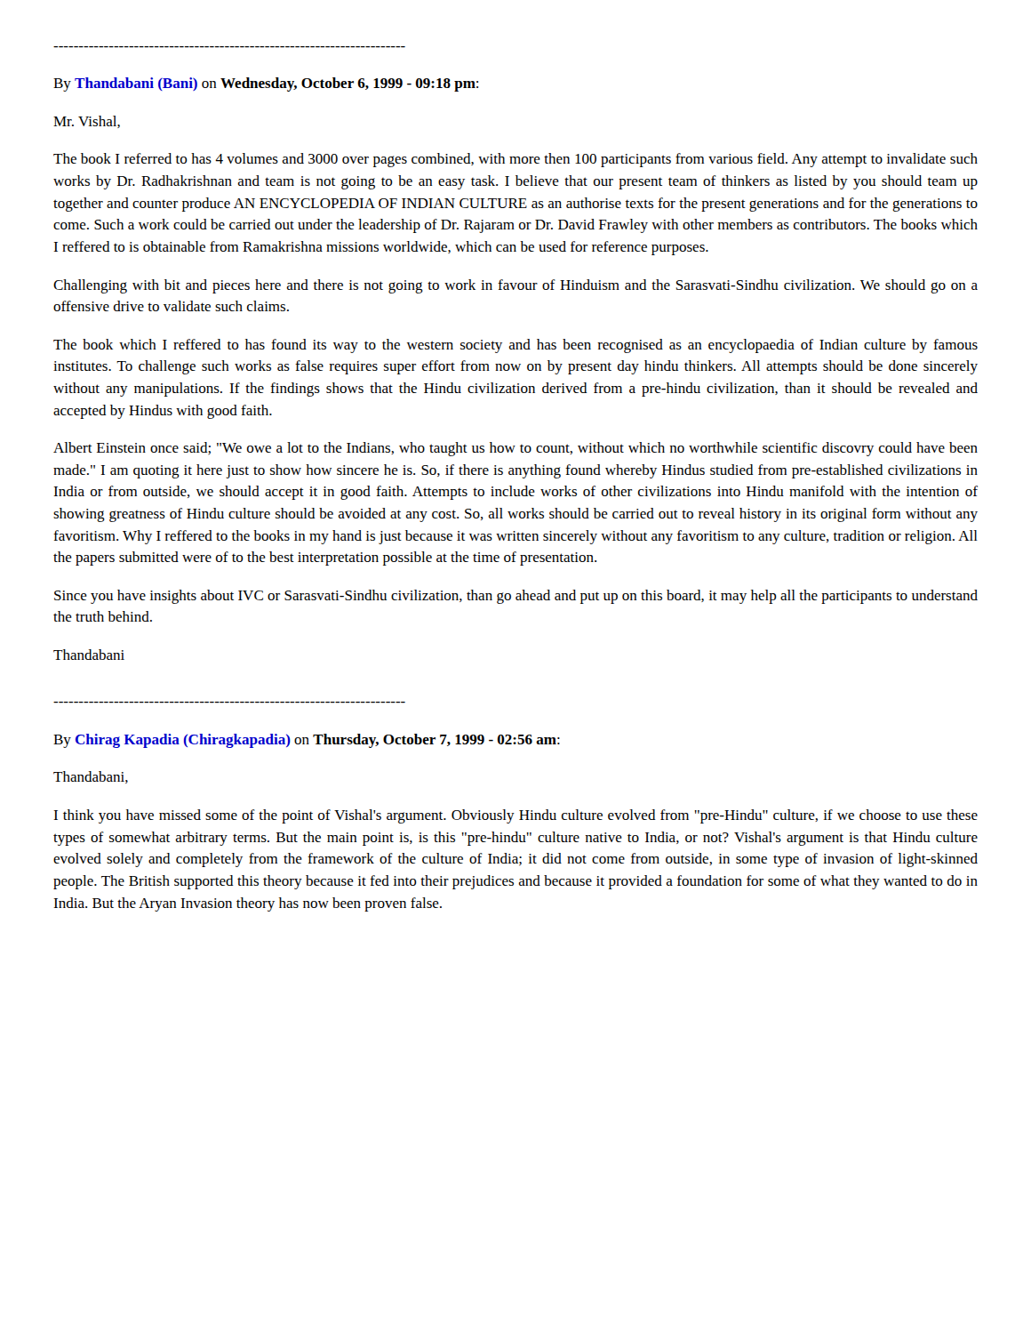----------------------------------------------------------------------
By Thandabani (Bani) on Wednesday, October 6, 1999 - 09:18 pm:
Mr. Vishal,
The book I referred to has 4 volumes and 3000 over pages combined, with more then 100 participants from various field. Any attempt to invalidate such works by Dr. Radhakrishnan and team is not going to be an easy task. I believe that our present team of thinkers as listed by you should team up together and counter produce AN ENCYCLOPEDIA OF INDIAN CULTURE as an authorise texts for the present generations and for the generations to come. Such a work could be carried out under the leadership of Dr. Rajaram or Dr. David Frawley with other members as contributors. The books which I reffered to is obtainable from Ramakrishna missions worldwide, which can be used for reference purposes.
Challenging with bit and pieces here and there is not going to work in favour of Hinduism and the Sarasvati-Sindhu civilization. We should go on a offensive drive to validate such claims.
The book which I reffered to has found its way to the western society and has been recognised as an encyclopaedia of Indian culture by famous institutes. To challenge such works as false requires super effort from now on by present day hindu thinkers. All attempts should be done sincerely without any manipulations. If the findings shows that the Hindu civilization derived from a pre-hindu civilization, than it should be revealed and accepted by Hindus with good faith.
Albert Einstein once said; "We owe a lot to the Indians, who taught us how to count, without which no worthwhile scientific discovry could have been made." I am quoting it here just to show how sincere he is. So, if there is anything found whereby Hindus studied from pre-established civilizations in India or from outside, we should accept it in good faith. Attempts to include works of other civilizations into Hindu manifold with the intention of showing greatness of Hindu culture should be avoided at any cost. So, all works should be carried out to reveal history in its original form without any favoritism. Why I reffered to the books in my hand is just because it was written sincerely without any favoritism to any culture, tradition or religion. All the papers submitted were of to the best interpretation possible at the time of presentation.
Since you have insights about IVC or Sarasvati-Sindhu civilization, than go ahead and put up on this board, it may help all the participants to understand the truth behind.
Thandabani
----------------------------------------------------------------------
By Chirag Kapadia (Chiragkapadia) on Thursday, October 7, 1999 - 02:56 am:
Thandabani,
I think you have missed some of the point of Vishal's argument. Obviously Hindu culture evolved from "pre-Hindu" culture, if we choose to use these types of somewhat arbitrary terms. But the main point is, is this "pre-hindu" culture native to India, or not? Vishal's argument is that Hindu culture evolved solely and completely from the framework of the culture of India; it did not come from outside, in some type of invasion of light-skinned people. The British supported this theory because it fed into their prejudices and because it provided a foundation for some of what they wanted to do in India. But the Aryan Invasion theory has now been proven false.